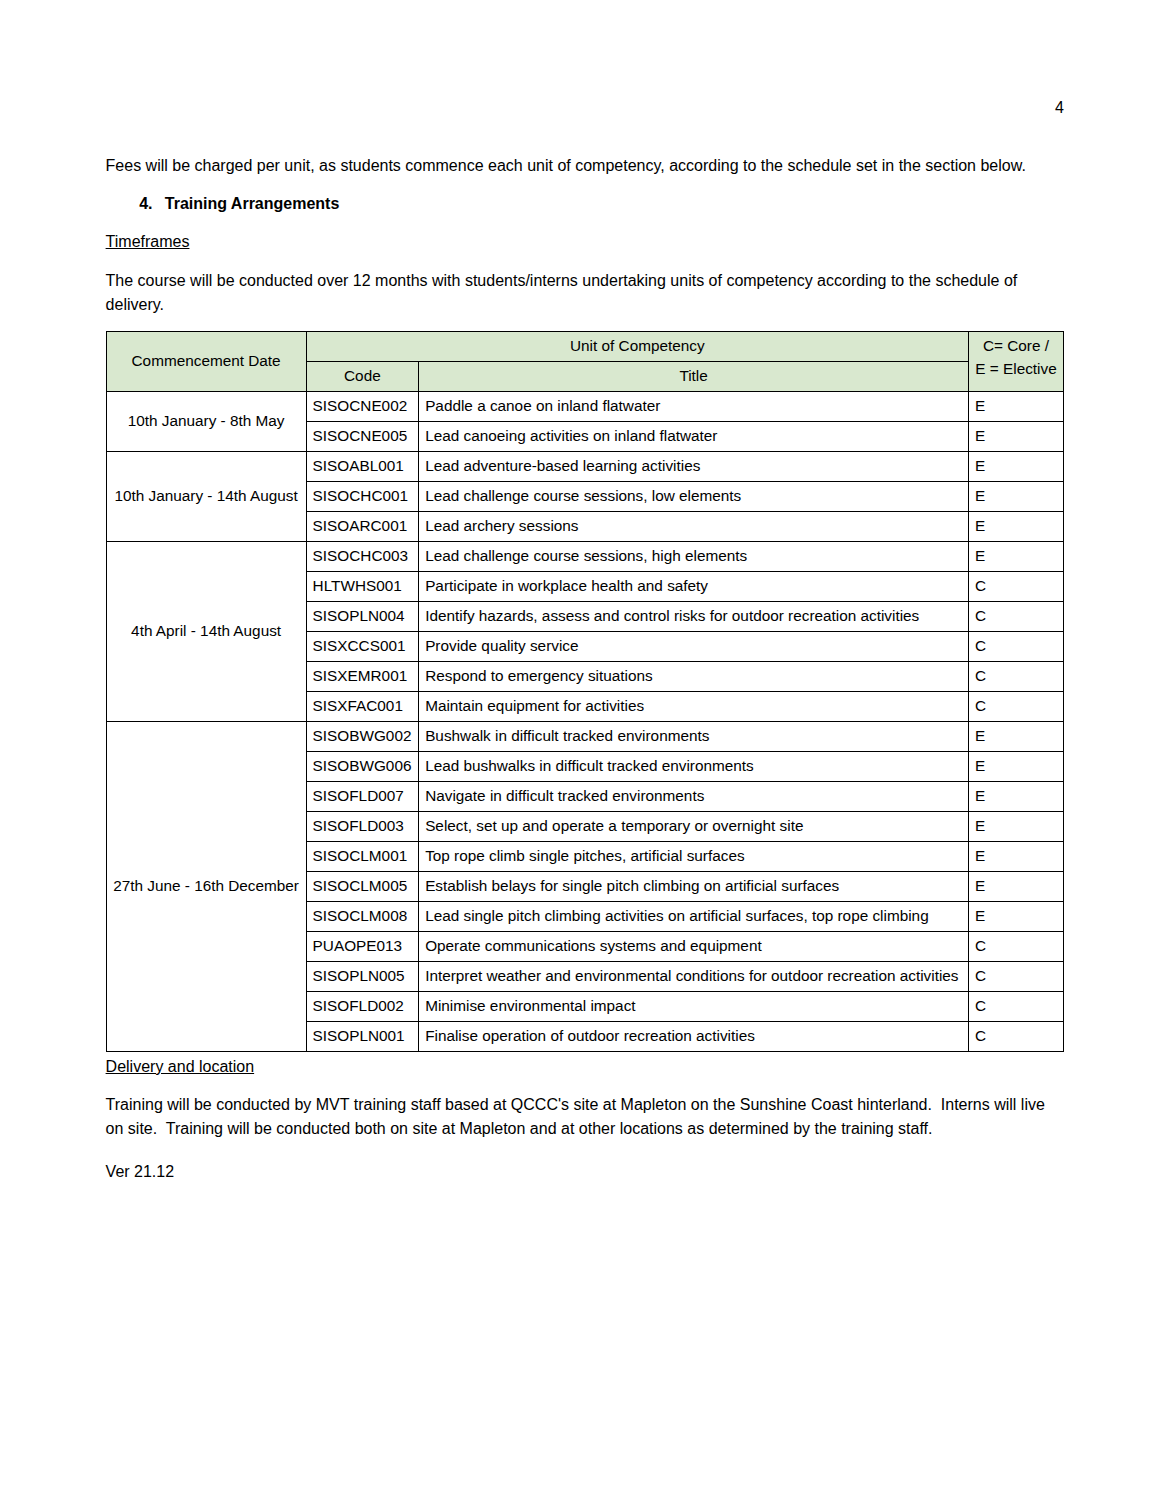4
Fees will be charged per unit, as students commence each unit of competency, according to the schedule set in the section below.
4. Training Arrangements
Timeframes
The course will be conducted over 12 months with students/interns undertaking units of competency according to the schedule of delivery.
| Commencement Date | Unit of Competency | C= Core / E = Elective |
| --- | --- | --- |
| Code | Title |
| 10th January - 8th May | SISOCNE002 | Paddle a canoe on inland flatwater | E |
| SISOCNE005 | Lead canoeing activities on inland flatwater | E |
| 10th January - 14th August | SISOABL001 | Lead adventure-based learning activities | E |
| SISOCHC001 | Lead challenge course sessions, low elements | E |
| SISOARC001 | Lead archery sessions | E |
| 4th April - 14th August | SISOCHC003 | Lead challenge course sessions, high elements | E |
| HLTWHS001 | Participate in workplace health and safety | C |
| SISOPLN004 | Identify hazards, assess and control risks for outdoor recreation activities | C |
| SISXCCS001 | Provide quality service | C |
| SISXEMR001 | Respond to emergency situations | C |
| SISXFAC001 | Maintain equipment for activities | C |
| 27th June - 16th December | SISOBWG002 | Bushwalk in difficult tracked environments | E |
| SISOBWG006 | Lead bushwalks in difficult tracked environments | E |
| SISOFLD007 | Navigate in difficult tracked environments | E |
| SISOFLD003 | Select, set up and operate a temporary or overnight site | E |
| SISOCLM001 | Top rope climb single pitches, artificial surfaces | E |
| SISOCLM005 | Establish belays for single pitch climbing on artificial surfaces | E |
| SISOCLM008 | Lead single pitch climbing activities on artificial surfaces, top rope climbing | E |
| PUAOPE013 | Operate communications systems and equipment | C |
| SISOPLN005 | Interpret weather and environmental conditions for outdoor recreation activities | C |
| SISOFLD002 | Minimise environmental impact | C |
| SISOPLN001 | Finalise operation of outdoor recreation activities | C |
Delivery and location
Training will be conducted by MVT training staff based at QCCC's site at Mapleton on the Sunshine Coast hinterland. Interns will live on site. Training will be conducted both on site at Mapleton and at other locations as determined by the training staff.
Ver 21.12